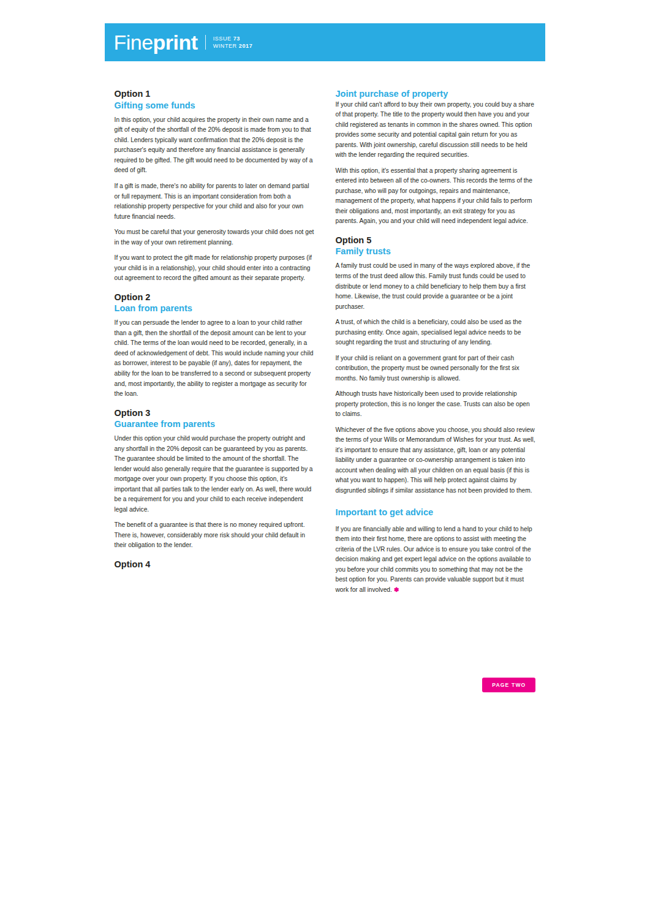Fineprint
Issue 73
Winter 2017
Option 1Gifting some funds
In this option, your child acquires the property in their own name and a gift of equity of the shortfall of the 20% deposit is made from you to that child. Lenders typically want confirmation that the 20% deposit is the purchaser's equity and therefore any financial assistance is generally required to be gifted. The gift would need to be documented by way of a deed of gift.
If a gift is made, there's no ability for parents to later on demand partial or full repayment. This is an important consideration from both a relationship property perspective for your child and also for your own future financial needs.
You must be careful that your generosity towards your child does not get in the way of your own retirement planning.
If you want to protect the gift made for relationship property purposes (if your child is in a relationship), your child should enter into a contracting out agreement to record the gifted amount as their separate property.
Option 2Loan from parents
If you can persuade the lender to agree to a loan to your child rather than a gift, then the shortfall of the deposit amount can be lent to your child. The terms of the loan would need to be recorded, generally, in a deed of acknowledgement of debt. This would include naming your child as borrower, interest to be payable (if any), dates for repayment, the ability for the loan to be transferred to a second or subsequent property and, most importantly, the ability to register a mortgage as security for the loan.
Option 3Guarantee from parents
Under this option your child would purchase the property outright and any shortfall in the 20% deposit can be guaranteed by you as parents. The guarantee should be limited to the amount of the shortfall. The lender would also generally require that the guarantee is supported by a mortgage over your own property. If you choose this option, it's important that all parties talk to the lender early on. As well, there would be a requirement for you and your child to each receive independent legal advice.
The benefit of a guarantee is that there is no money required upfront. There is, however, considerably more risk should your child default in their obligation to the lender.
Option 4Joint purchase of property
If your child can't afford to buy their own property, you could buy a share of that property. The title to the property would then have you and your child registered as tenants in common in the shares owned. This option provides some security and potential capital gain return for you as parents. With joint ownership, careful discussion still needs to be held with the lender regarding the required securities.
With this option, it's essential that a property sharing agreement is entered into between all of the co-owners. This records the terms of the purchase, who will pay for outgoings, repairs and maintenance, management of the property, what happens if your child fails to perform their obligations and, most importantly, an exit strategy for you as parents. Again, you and your child will need independent legal advice.
Option 5Family trusts
A family trust could be used in many of the ways explored above, if the terms of the trust deed allow this. Family trust funds could be used to distribute or lend money to a child beneficiary to help them buy a first home. Likewise, the trust could provide a guarantee or be a joint purchaser.
A trust, of which the child is a beneficiary, could also be used as the purchasing entity. Once again, specialised legal advice needs to be sought regarding the trust and structuring of any lending.
If your child is reliant on a government grant for part of their cash contribution, the property must be owned personally for the first six months. No family trust ownership is allowed.
Although trusts have historically been used to provide relationship property protection, this is no longer the case. Trusts can also be open to claims.
Whichever of the five options above you choose, you should also review the terms of your Wills or Memorandum of Wishes for your trust. As well, it's important to ensure that any assistance, gift, loan or any potential liability under a guarantee or co-ownership arrangement is taken into account when dealing with all your children on an equal basis (if this is what you want to happen). This will help protect against claims by disgruntled siblings if similar assistance has not been provided to them.
Important to get advice
If you are financially able and willing to lend a hand to your child to help them into their first home, there are options to assist with meeting the criteria of the LVR rules. Our advice is to ensure you take control of the decision making and get expert legal advice on the options available to you before your child commits you to something that may not be the best option for you. Parents can provide valuable support but it must work for all involved. ✽
Page Two